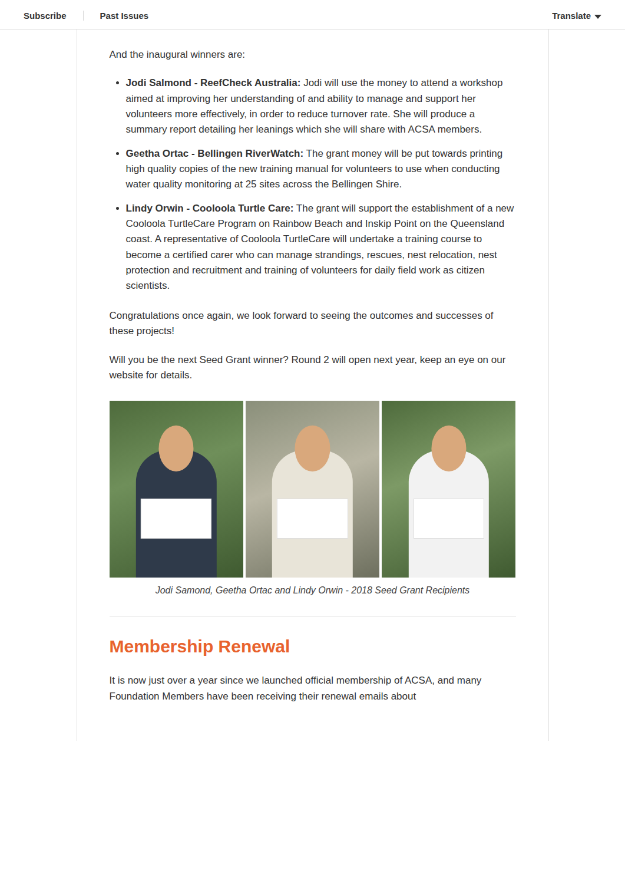Subscribe Past Issues
Translate
And the inaugural winners are:
Jodi Salmond - ReefCheck Australia: Jodi will use the money to attend a workshop aimed at improving her understanding of and ability to manage and support her volunteers more effectively, in order to reduce turnover rate. She will produce a summary report detailing her leanings which she will share with ACSA members.
Geetha Ortac - Bellingen RiverWatch: The grant money will be put towards printing high quality copies of the new training manual for volunteers to use when conducting water quality monitoring at 25 sites across the Bellingen Shire.
Lindy Orwin - Cooloola Turtle Care: The grant will support the establishment of a new Cooloola TurtleCare Program on Rainbow Beach and Inskip Point on the Queensland coast. A representative of Cooloola TurtleCare will undertake a training course to become a certified carer who can manage strandings, rescues, nest relocation, nest protection and recruitment and training of volunteers for daily field work as citizen scientists.
Congratulations once again, we look forward to seeing the outcomes and successes of these projects!
Will you be the next Seed Grant winner? Round 2 will open next year, keep an eye on our website for details.
Jodi Samond, Geetha Ortac and Lindy Orwin - 2018 Seed Grant Recipients
Membership Renewal
It is now just over a year since we launched official membership of ACSA, and many Foundation Members have been receiving their renewal emails about